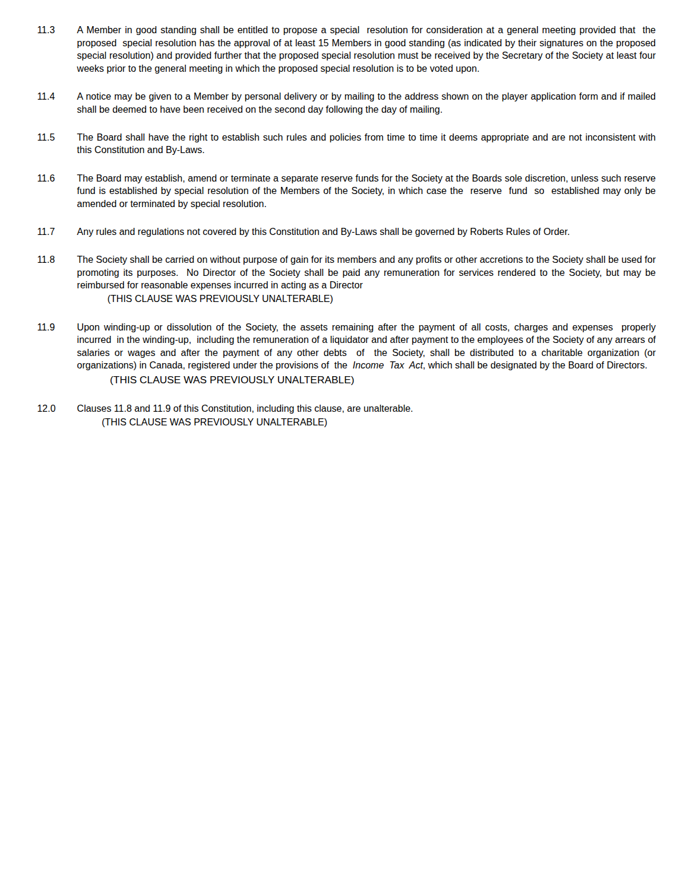11.3
A Member in good standing shall be entitled to propose a special resolution for consideration at a general meeting provided that the proposed special resolution has the approval of at least 15 Members in good standing (as indicated by their signatures on the proposed special resolution) and provided further that the proposed special resolution must be received by the Secretary of the Society at least four weeks prior to the general meeting in which the proposed special resolution is to be voted upon.
11.4
A notice may be given to a Member by personal delivery or by mailing to the address shown on the player application form and if mailed shall be deemed to have been received on the second day following the day of mailing.
11.5
The Board shall have the right to establish such rules and policies from time to time it deems appropriate and are not inconsistent with this Constitution and By-Laws.
11.6
The Board may establish, amend or terminate a separate reserve funds for the Society at the Boards sole discretion, unless such reserve fund is established by special resolution of the Members of the Society, in which case the reserve fund so established may only be amended or terminated by special resolution.
11.7
Any rules and regulations not covered by this Constitution and By-Laws shall be governed by Roberts Rules of Order.
11.8
The Society shall be carried on without purpose of gain for its members and any profits or other accretions to the Society shall be used for promoting its purposes. No Director of the Society shall be paid any remuneration for services rendered to the Society, but may be reimbursed for reasonable expenses incurred in acting as a Director (THIS CLAUSE WAS PREVIOUSLY UNALTERABLE)
11.9
Upon winding-up or dissolution of the Society, the assets remaining after the payment of all costs, charges and expenses properly incurred in the winding-up, including the remuneration of a liquidator and after payment to the employees of the Society of any arrears of salaries or wages and after the payment of any other debts of the Society, shall be distributed to a charitable organization (or organizations) in Canada, registered under the provisions of the Income Tax Act, which shall be designated by the Board of Directors. (THIS CLAUSE WAS PREVIOUSLY UNALTERABLE)
12.0
Clauses 11.8 and 11.9 of this Constitution, including this clause, are unalterable. (THIS CLAUSE WAS PREVIOUSLY UNALTERABLE)